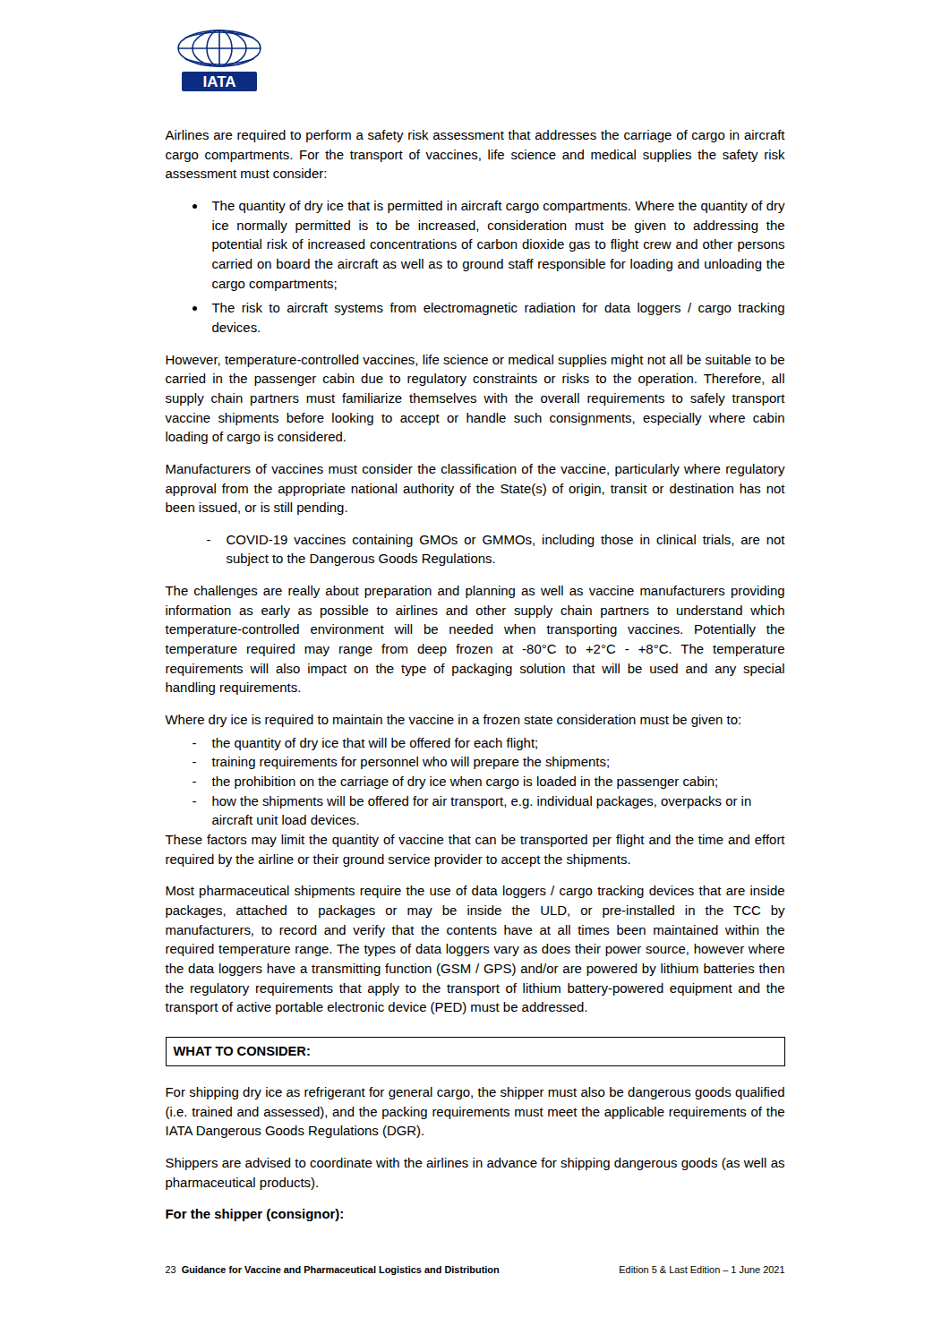IATA
Airlines are required to perform a safety risk assessment that addresses the carriage of cargo in aircraft cargo compartments. For the transport of vaccines, life science and medical supplies the safety risk assessment must consider:
The quantity of dry ice that is permitted in aircraft cargo compartments. Where the quantity of dry ice normally permitted is to be increased, consideration must be given to addressing the potential risk of increased concentrations of carbon dioxide gas to flight crew and other persons carried on board the aircraft as well as to ground staff responsible for loading and unloading the cargo compartments;
The risk to aircraft systems from electromagnetic radiation for data loggers / cargo tracking devices.
However, temperature-controlled vaccines, life science or medical supplies might not all be suitable to be carried in the passenger cabin due to regulatory constraints or risks to the operation. Therefore, all supply chain partners must familiarize themselves with the overall requirements to safely transport vaccine shipments before looking to accept or handle such consignments, especially where cabin loading of cargo is considered.
Manufacturers of vaccines must consider the classification of the vaccine, particularly where regulatory approval from the appropriate national authority of the State(s) of origin, transit or destination has not been issued, or is still pending.
COVID-19 vaccines containing GMOs or GMMOs, including those in clinical trials, are not subject to the Dangerous Goods Regulations.
The challenges are really about preparation and planning as well as vaccine manufacturers providing information as early as possible to airlines and other supply chain partners to understand which temperature-controlled environment will be needed when transporting vaccines. Potentially the temperature required may range from deep frozen at -80°C to +2°C - +8°C. The temperature requirements will also impact on the type of packaging solution that will be used and any special handling requirements.
Where dry ice is required to maintain the vaccine in a frozen state consideration must be given to:
the quantity of dry ice that will be offered for each flight;
training requirements for personnel who will prepare the shipments;
the prohibition on the carriage of dry ice when cargo is loaded in the passenger cabin;
how the shipments will be offered for air transport, e.g. individual packages, overpacks or in aircraft unit load devices.
These factors may limit the quantity of vaccine that can be transported per flight and the time and effort required by the airline or their ground service provider to accept the shipments.
Most pharmaceutical shipments require the use of data loggers / cargo tracking devices that are inside packages, attached to packages or may be inside the ULD, or pre-installed in the TCC by manufacturers, to record and verify that the contents have at all times been maintained within the required temperature range. The types of data loggers vary as does their power source, however where the data loggers have a transmitting function (GSM / GPS) and/or are powered by lithium batteries then the regulatory requirements that apply to the transport of lithium battery-powered equipment and the transport of active portable electronic device (PED) must be addressed.
WHAT TO CONSIDER:
For shipping dry ice as refrigerant for general cargo, the shipper must also be dangerous goods qualified (i.e. trained and assessed), and the packing requirements must meet the applicable requirements of the IATA Dangerous Goods Regulations (DGR).
Shippers are advised to coordinate with the airlines in advance for shipping dangerous goods (as well as pharmaceutical products).
For the shipper (consignor):
23 Guidance for Vaccine and Pharmaceutical Logistics and Distribution
Edition 5 & Last Edition – 1 June 2021